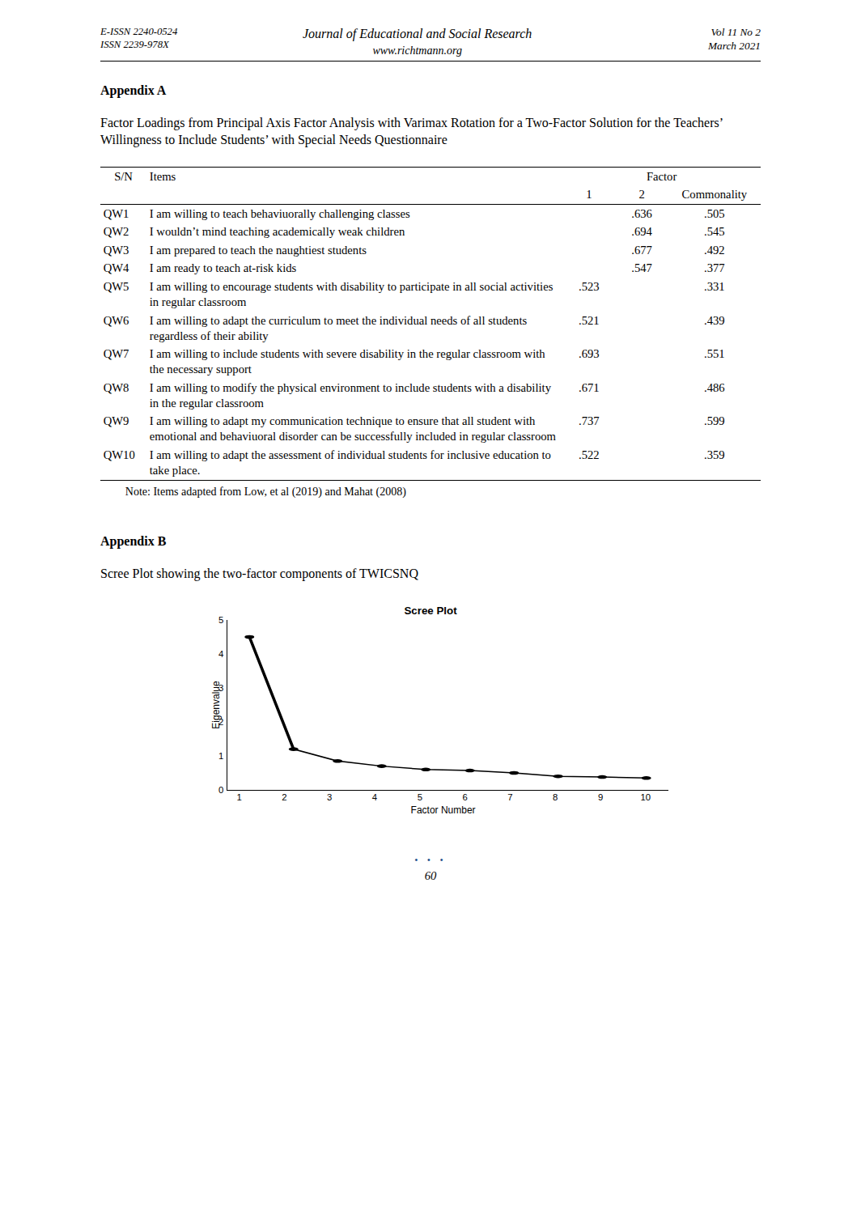| E-ISSN 2240-0524 ISSN 2239-978X | Journal of Educational and Social Research www.richtmann.org | Vol 11 No 2 March 2021 |
Appendix A
Factor Loadings from Principal Axis Factor Analysis with Varimax Rotation for a Two-Factor Solution for the Teachers’ Willingness to Include Students’ with Special Needs Questionnaire
| S/N | Items | Factor |
| --- | --- | --- |
| | | 1 | 2 | Commonality |
| QW1 | I am willing to teach behaviuorally challenging classes | | .636 | .505 |
| QW2 | I wouldn’t mind teaching academically weak children | | .694 | .545 |
| QW3 | I am prepared to teach the naughtiest students | | .677 | .492 |
| QW4 | I am ready to teach at-risk kids | | .547 | .377 |
| QW5 | I am willing to encourage students with disability to participate in all social activities in regular classroom | .523 | | .331 |
| QW6 | I am willing to adapt the curriculum to meet the individual needs of all students regardless of their ability | .521 | | .439 |
| QW7 | I am willing to include students with severe disability in the regular classroom with the necessary support | .693 | | .551 |
| QW8 | I am willing to modify the physical environment to include students with a disability in the regular classroom | .671 | | .486 |
| QW9 | I am willing to adapt my communication technique to ensure that all student with emotional and behaviuoral disorder can be successfully included in regular classroom | .737 | | .599 |
| QW10 | I am willing to adapt the assessment of individual students for inclusive education to take place. | .522 | | .359 |
Note: Items adapted from Low, et al (2019) and Mahat (2008)
Appendix B
Scree Plot showing the two-factor components of TWICSNQ
Scree Plot
Eigenvalue
5 4 3 2 1 0
1 2 3 4 5 6 7 8 9 10
Factor Number
• • •
60